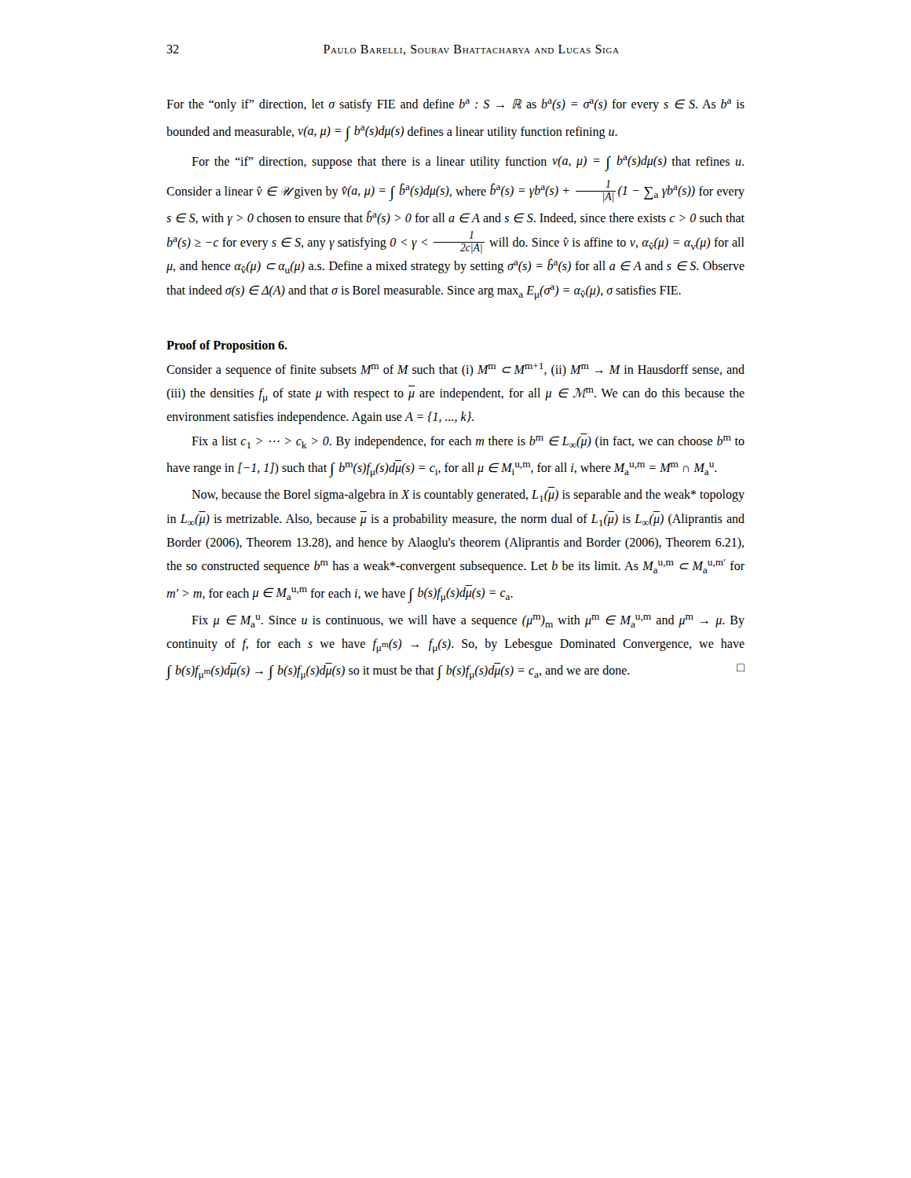32 Paulo Barelli, Sourav Bhattacharya and Lucas Siga
For the “only if” direction, let σ satisfy FIE and define ba : S → ℝ as ba(s) = σa(s) for every s ∈ S. As ba is bounded and measurable, v(a, μ) = ∫ ba(s)dμ(s) defines a linear utility function refining u.
For the “if” direction, suppose that there is a linear utility function v(a, μ) = ∫ ba(s)dμ(s) that refines u. Consider a linear v̂ ∈ 𝒰 given by v̂(a, μ) = ∫ b̂a(s)dμ(s), where b̂a(s) = γba(s) + 1|A|(1 − ∑a γba(s)) for every s ∈ S, with γ > 0 chosen to ensure that b̂a(s) > 0 for all a ∈ A and s ∈ S. Indeed, since there exists c > 0 such that ba(s) ≥ −c for every s ∈ S, any γ satisfying 0 < γ < 12c|A| will do. Since v̂ is affine to v, αv̂(μ) = αv(μ) for all μ, and hence αv̂(μ) ⊂ αu(μ) a.s. Define a mixed strategy by setting σa(s) = b̂a(s) for all a ∈ A and s ∈ S. Observe that indeed σ(s) ∈ Δ(A) and that σ is Borel measurable. Since arg maxa Eμ(σa) = αv̂(μ), σ satisfies FIE.
Proof of Proposition 6.
Consider a sequence of finite subsets Mm of M such that (i) Mm ⊂ Mm+1, (ii) Mm → M in Hausdorff sense, and (iii) the densities fμ of state μ with respect to μ are independent, for all μ ∈ ℳm. We can do this because the environment satisfies independence. Again use A = {1, ..., k}.
Fix a list c1 > ⋯ > ck > 0. By independence, for each m there is bm ∈ L∞(μ) (in fact, we can choose bm to have range in [−1, 1]) such that ∫ bm(s)fμ(s)dμ(s) = ci, for all μ ∈ Miu,m, for all i, where Mau,m = Mm ∩ Mau.
Now, because the Borel sigma-algebra in X is countably generated, L1(μ) is separable and the weak* topology in L∞(μ) is metrizable. Also, because μ is a probability measure, the norm dual of L1(μ) is L∞(μ) (Aliprantis and Border (2006), Theorem 13.28), and hence by Alaoglu's theorem (Aliprantis and Border (2006), Theorem 6.21), the so constructed sequence bm has a weak*-convergent subsequence. Let b be its limit. As Mau,m ⊂ Mau,m′ for m′ > m, for each μ ∈ Mau,m for each i, we have ∫ b(s)fμ(s)dμ(s) = ca.
Fix μ ∈ Mau. Since u is continuous, we will have a sequence (μm)m with μm ∈ Mau,m and μm → μ. By continuity of f, for each s we have fμm(s) → fμ(s). So, by Lebesgue Dominated Convergence, we have ∫ b(s)fμm(s)dμ(s) → ∫ b(s)fμ(s)dμ(s) so it must be that ∫ b(s)fμ(s)dμ(s) = ca, and we are done. □